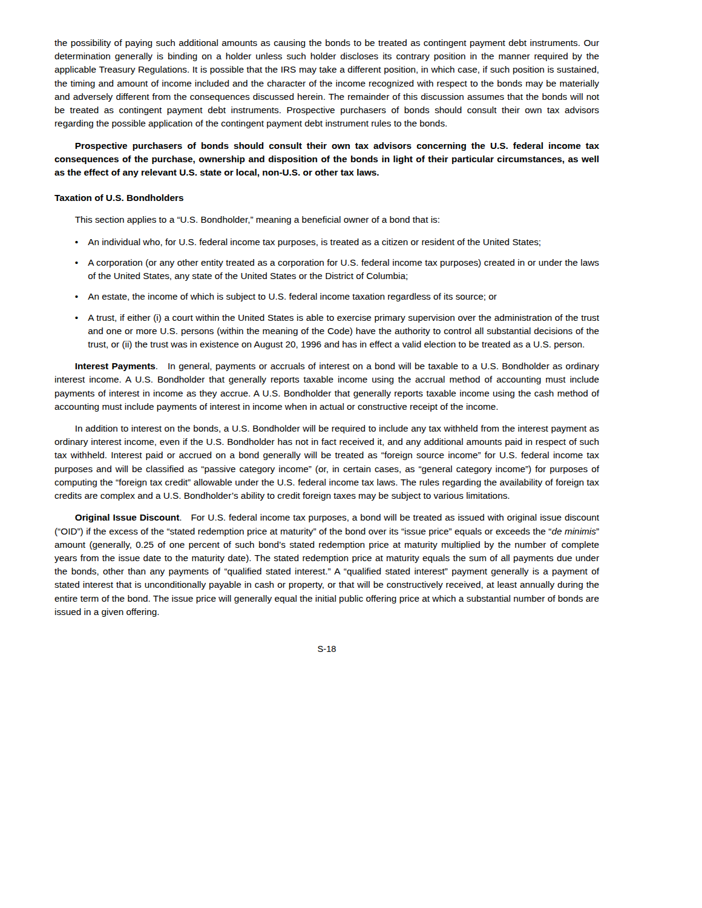the possibility of paying such additional amounts as causing the bonds to be treated as contingent payment debt instruments. Our determination generally is binding on a holder unless such holder discloses its contrary position in the manner required by the applicable Treasury Regulations. It is possible that the IRS may take a different position, in which case, if such position is sustained, the timing and amount of income included and the character of the income recognized with respect to the bonds may be materially and adversely different from the consequences discussed herein. The remainder of this discussion assumes that the bonds will not be treated as contingent payment debt instruments. Prospective purchasers of bonds should consult their own tax advisors regarding the possible application of the contingent payment debt instrument rules to the bonds.
Prospective purchasers of bonds should consult their own tax advisors concerning the U.S. federal income tax consequences of the purchase, ownership and disposition of the bonds in light of their particular circumstances, as well as the effect of any relevant U.S. state or local, non-U.S. or other tax laws.
Taxation of U.S. Bondholders
This section applies to a “U.S. Bondholder,” meaning a beneficial owner of a bond that is:
An individual who, for U.S. federal income tax purposes, is treated as a citizen or resident of the United States;
A corporation (or any other entity treated as a corporation for U.S. federal income tax purposes) created in or under the laws of the United States, any state of the United States or the District of Columbia;
An estate, the income of which is subject to U.S. federal income taxation regardless of its source; or
A trust, if either (i) a court within the United States is able to exercise primary supervision over the administration of the trust and one or more U.S. persons (within the meaning of the Code) have the authority to control all substantial decisions of the trust, or (ii) the trust was in existence on August 20, 1996 and has in effect a valid election to be treated as a U.S. person.
Interest Payments. In general, payments or accruals of interest on a bond will be taxable to a U.S. Bondholder as ordinary interest income. A U.S. Bondholder that generally reports taxable income using the accrual method of accounting must include payments of interest in income as they accrue. A U.S. Bondholder that generally reports taxable income using the cash method of accounting must include payments of interest in income when in actual or constructive receipt of the income.
In addition to interest on the bonds, a U.S. Bondholder will be required to include any tax withheld from the interest payment as ordinary interest income, even if the U.S. Bondholder has not in fact received it, and any additional amounts paid in respect of such tax withheld. Interest paid or accrued on a bond generally will be treated as “foreign source income” for U.S. federal income tax purposes and will be classified as “passive category income” (or, in certain cases, as “general category income”) for purposes of computing the “foreign tax credit” allowable under the U.S. federal income tax laws. The rules regarding the availability of foreign tax credits are complex and a U.S. Bondholder’s ability to credit foreign taxes may be subject to various limitations.
Original Issue Discount. For U.S. federal income tax purposes, a bond will be treated as issued with original issue discount (“OID”) if the excess of the “stated redemption price at maturity” of the bond over its “issue price” equals or exceeds the “de minimis” amount (generally, 0.25 of one percent of such bond’s stated redemption price at maturity multiplied by the number of complete years from the issue date to the maturity date). The stated redemption price at maturity equals the sum of all payments due under the bonds, other than any payments of “qualified stated interest.” A “qualified stated interest” payment generally is a payment of stated interest that is unconditionally payable in cash or property, or that will be constructively received, at least annually during the entire term of the bond. The issue price will generally equal the initial public offering price at which a substantial number of bonds are issued in a given offering.
S-18